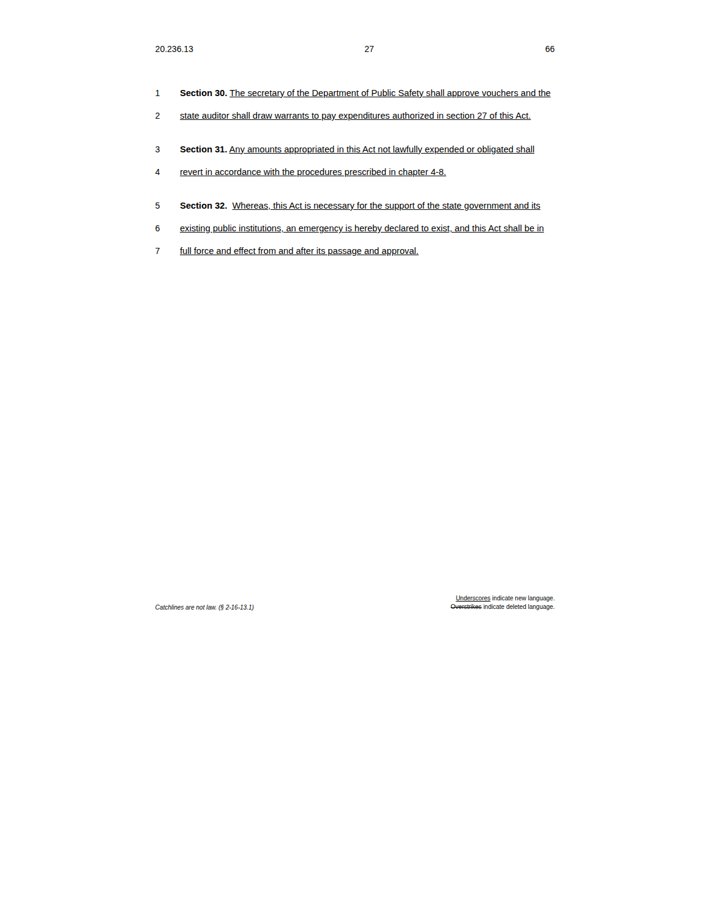20.236.13
27
66
1
Section 30. The secretary of the Department of Public Safety shall approve vouchers and the
2
state auditor shall draw warrants to pay expenditures authorized in section 27 of this Act.
3
Section 31. Any amounts appropriated in this Act not lawfully expended or obligated shall
4
revert in accordance with the procedures prescribed in chapter 4-8.
5
Section 32. Whereas, this Act is necessary for the support of the state government and its
6
existing public institutions, an emergency is hereby declared to exist, and this Act shall be in
7
full force and effect from and after its passage and approval.
Catchlines are not law. (§ 2-16-13.1)
Underscores indicate new language.
Overstrikes indicate deleted language.